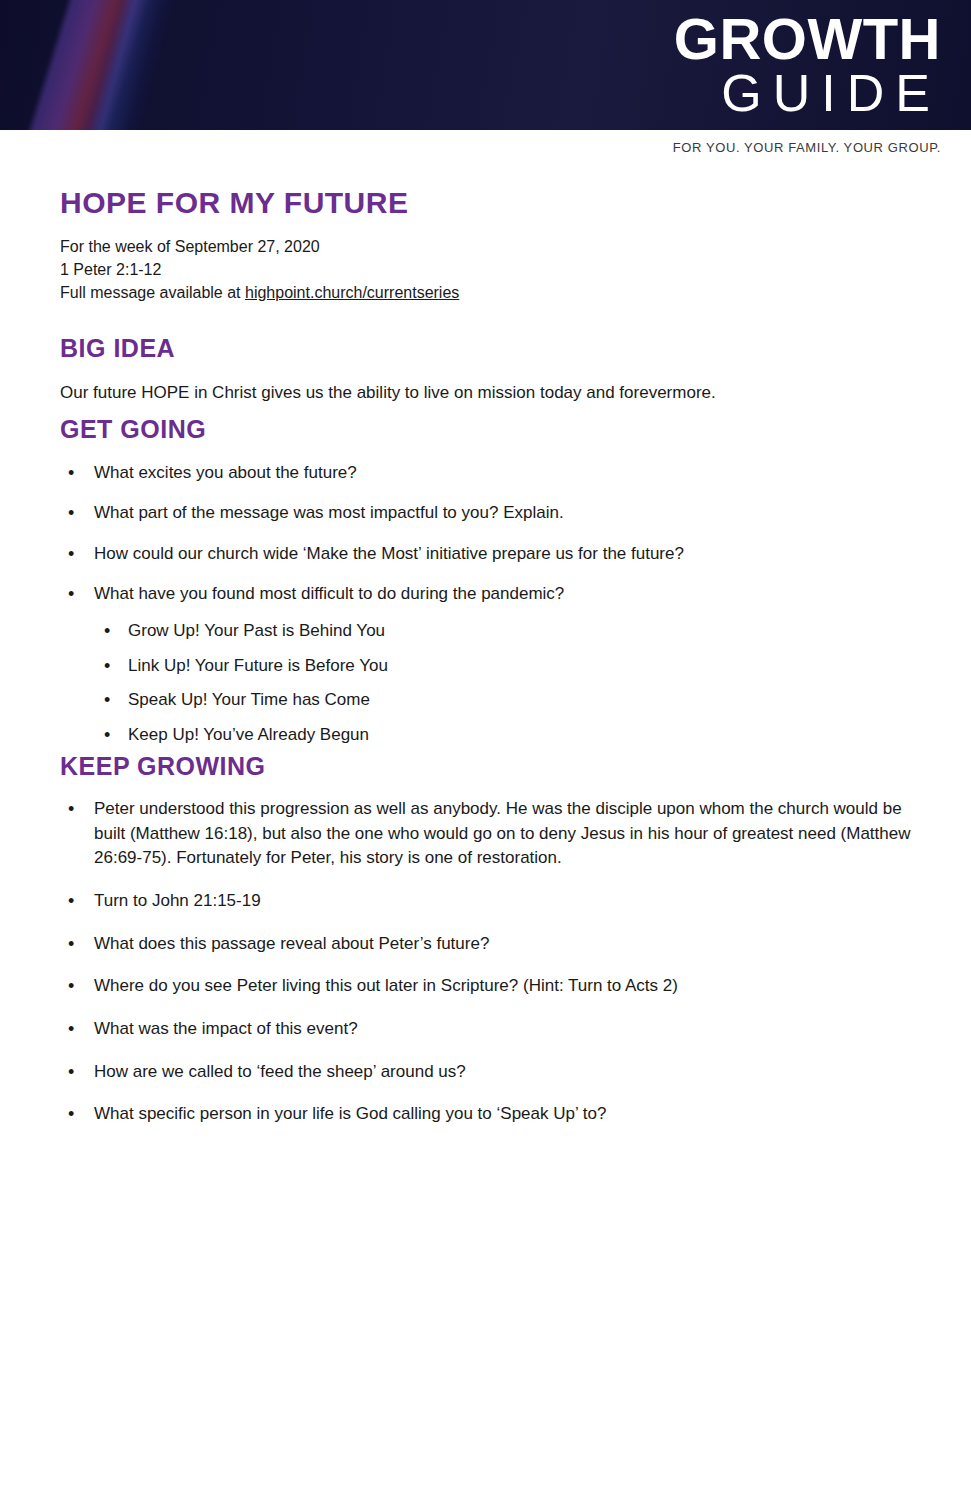GROWTH GUIDE
FOR YOU. YOUR FAMILY. YOUR GROUP.
HOPE FOR MY FUTURE
For the week of September 27, 2020
1 Peter 2:1-12
Full message available at highpoint.church/currentseries
BIG IDEA
Our future HOPE in Christ gives us the ability to live on mission today and forevermore.
GET GOING
What excites you about the future?
What part of the message was most impactful to you? Explain.
How could our church wide ‘Make the Most’ initiative prepare us for the future?
What have you found most difficult to do during the pandemic?
Grow Up! Your Past is Behind You
Link Up! Your Future is Before You
Speak Up! Your Time has Come
Keep Up! You’ve Already Begun
KEEP GROWING
Peter understood this progression as well as anybody. He was the disciple upon whom the church would be built (Matthew 16:18), but also the one who would go on to deny Jesus in his hour of greatest need (Matthew 26:69-75). Fortunately for Peter, his story is one of restoration.
Turn to John 21:15-19
What does this passage reveal about Peter’s future?
Where do you see Peter living this out later in Scripture? (Hint: Turn to Acts 2)
What was the impact of this event?
How are we called to ‘feed the sheep’ around us?
What specific person in your life is God calling you to ‘Speak Up’ to?